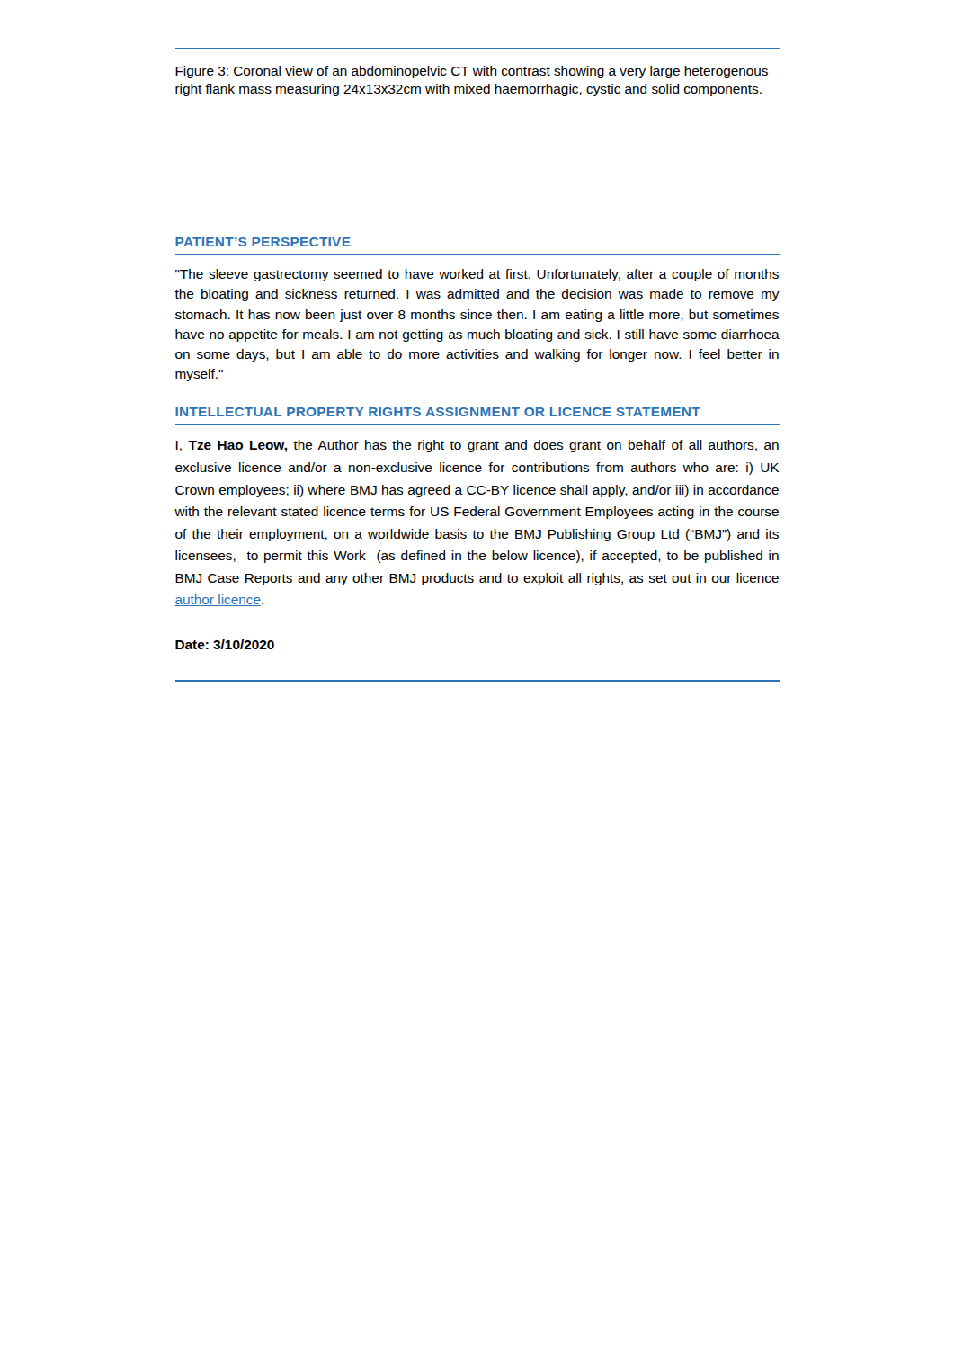Figure 3: Coronal view of an abdominopelvic CT with contrast showing a very large heterogenous right flank mass measuring 24x13x32cm with mixed haemorrhagic, cystic and solid components.
Patient’s Perspective
"The sleeve gastrectomy seemed to have worked at first. Unfortunately, after a couple of months the bloating and sickness returned. I was admitted and the decision was made to remove my stomach. It has now been just over 8 months since then. I am eating a little more, but sometimes have no appetite for meals. I am not getting as much bloating and sick. I still have some diarrhoea on some days, but I am able to do more activities and walking for longer now. I feel better in myself."
Intellectual Property Rights Assignment or Licence Statement
I, Tze Hao Leow, the Author has the right to grant and does grant on behalf of all authors, an exclusive licence and/or a non-exclusive licence for contributions from authors who are: i) UK Crown employees; ii) where BMJ has agreed a CC-BY licence shall apply, and/or iii) in accordance with the relevant stated licence terms for US Federal Government Employees acting in the course of the their employment, on a worldwide basis to the BMJ Publishing Group Ltd (“BMJ”) and its licensees, to permit this Work (as defined in the below licence), if accepted, to be published in BMJ Case Reports and any other BMJ products and to exploit all rights, as set out in our licence author licence.
Date: 3/10/2020